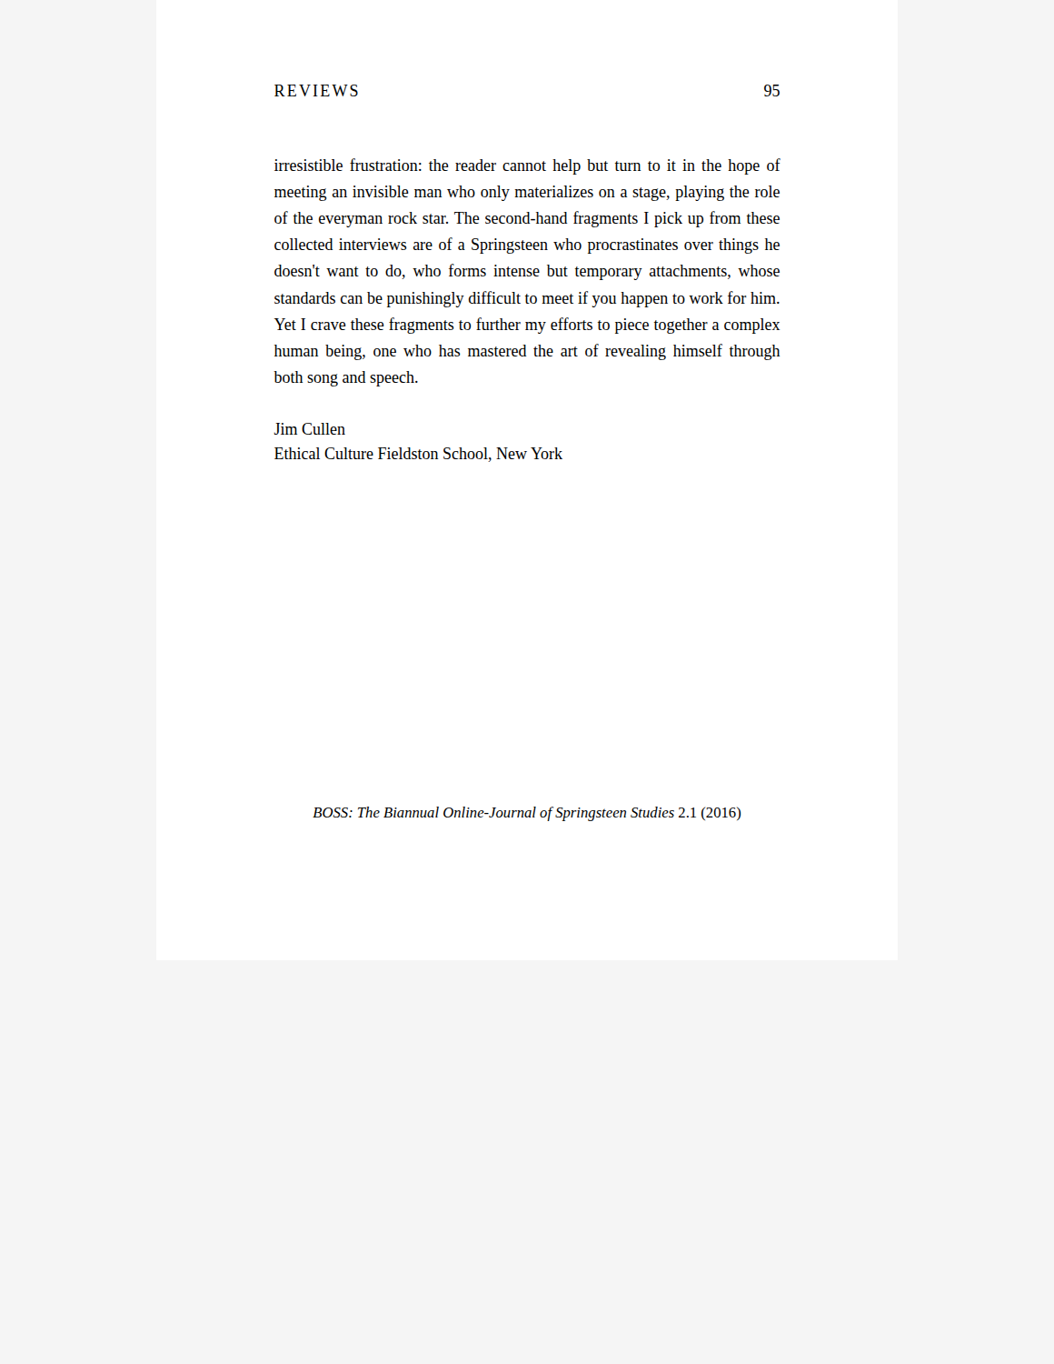REVIEWS 95
irresistible frustration: the reader cannot help but turn to it in the hope of meeting an invisible man who only materializes on a stage, playing the role of the everyman rock star. The second-hand fragments I pick up from these collected interviews are of a Springsteen who procrastinates over things he doesn't want to do, who forms intense but temporary attachments, whose standards can be punishingly difficult to meet if you happen to work for him. Yet I crave these fragments to further my efforts to piece together a complex human being, one who has mastered the art of revealing himself through both song and speech.
Jim Cullen Ethical Culture Fieldston School, New York
BOSS: The Biannual Online-Journal of Springsteen Studies 2.1 (2016)